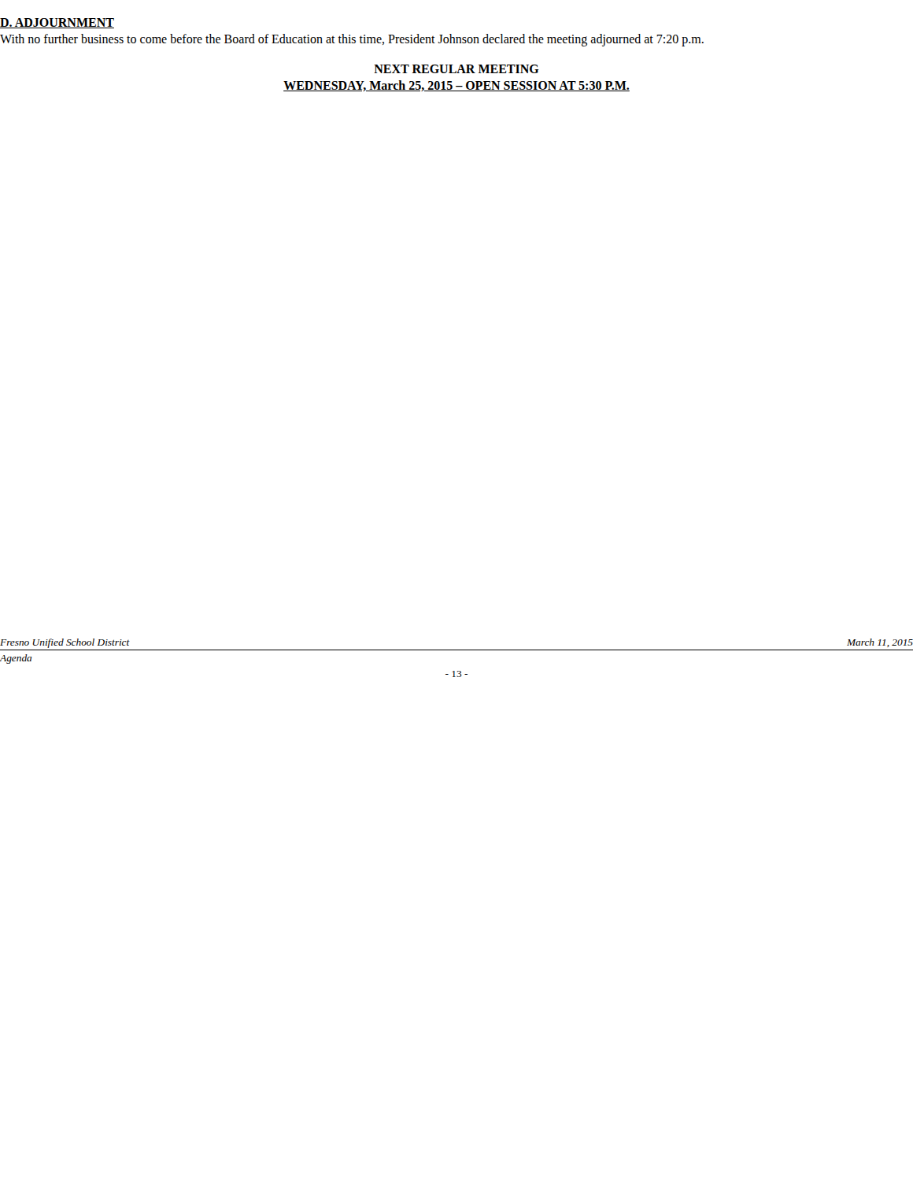D. ADJOURNMENT
With no further business to come before the Board of Education at this time, President Johnson declared the meeting adjourned at 7:20 p.m.
NEXT REGULAR MEETING
WEDNESDAY, March 25, 2015 – OPEN SESSION AT 5:30 P.M.
Fresno Unified School District March 11, 2015
Agenda
- 13 -